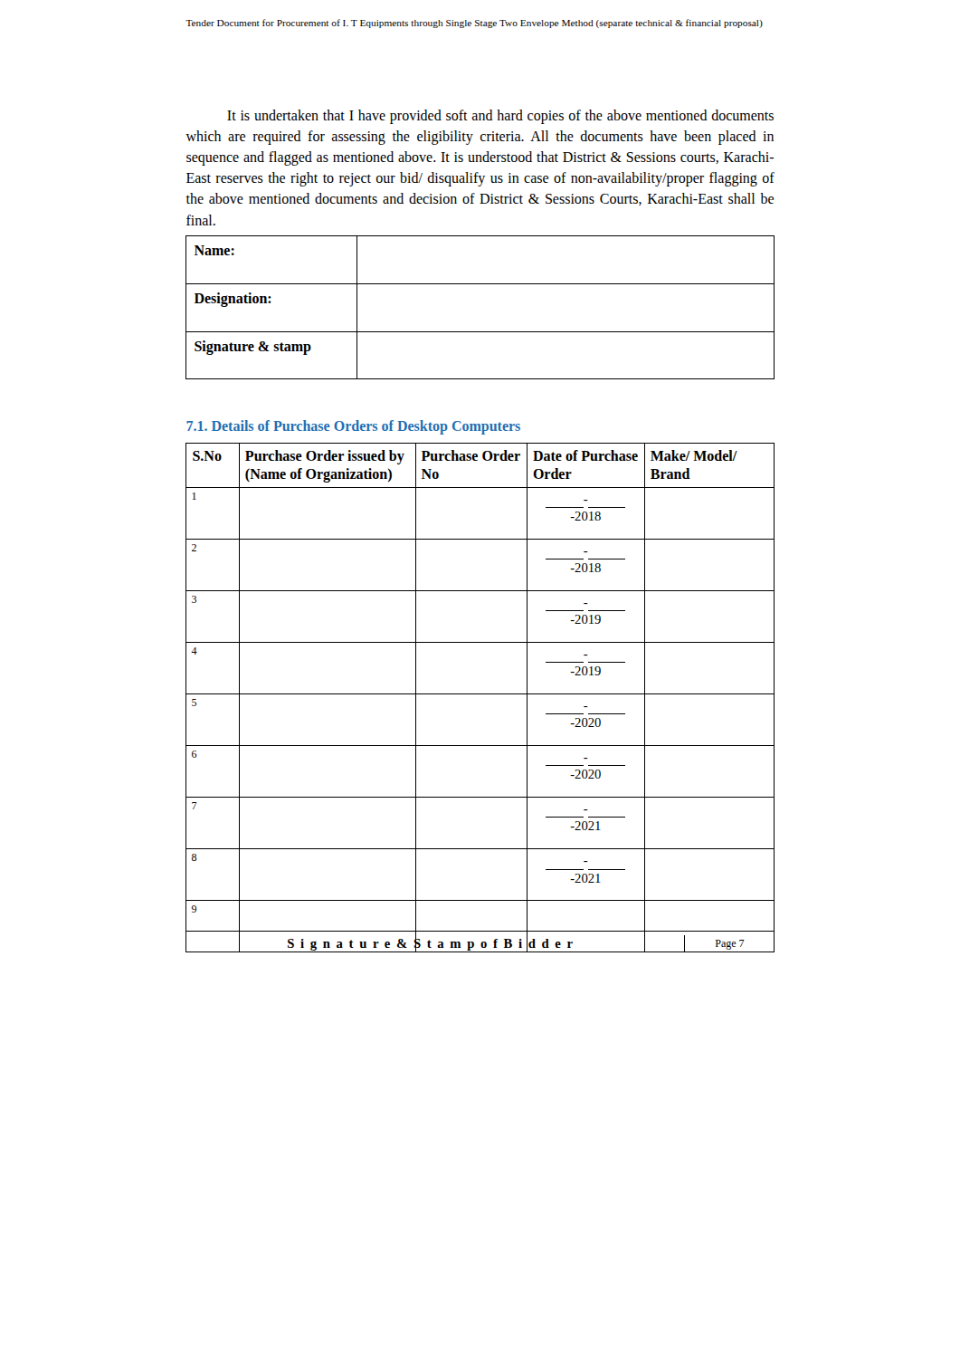Tender Document for Procurement of I. T Equipments through Single Stage Two Envelope Method (separate technical & financial proposal)
It is undertaken that I have provided soft and hard copies of the above mentioned documents which are required for assessing the eligibility criteria. All the documents have been placed in sequence and flagged as mentioned above. It is understood that District & Sessions courts, Karachi-East reserves the right to reject our bid/ disqualify us in case of non-availability/proper flagging of the above mentioned documents and decision of District & Sessions Courts, Karachi-East shall be final.
| Name: | |
| Designation: | |
| Signature & stamp | |
7.1. Details of Purchase Orders of Desktop Computers
| S.No | Purchase Order issued by (Name of Organization) | Purchase Order No | Date of Purchase Order | Make/ Model/ Brand |
| --- | --- | --- | --- | --- |
| 1 | | | - -2018 | |
| 2 | | | - -2018 | |
| 3 | | | - -2019 | |
| 4 | | | - -2019 | |
| 5 | | | - -2020 | |
| 6 | | | - -2020 | |
| 7 | | | - -2021 | |
| 8 | | | - -2021 | |
| 9 | | | | |
S i g n a t u r e & S t a m p o f B i d d e r
Page 7